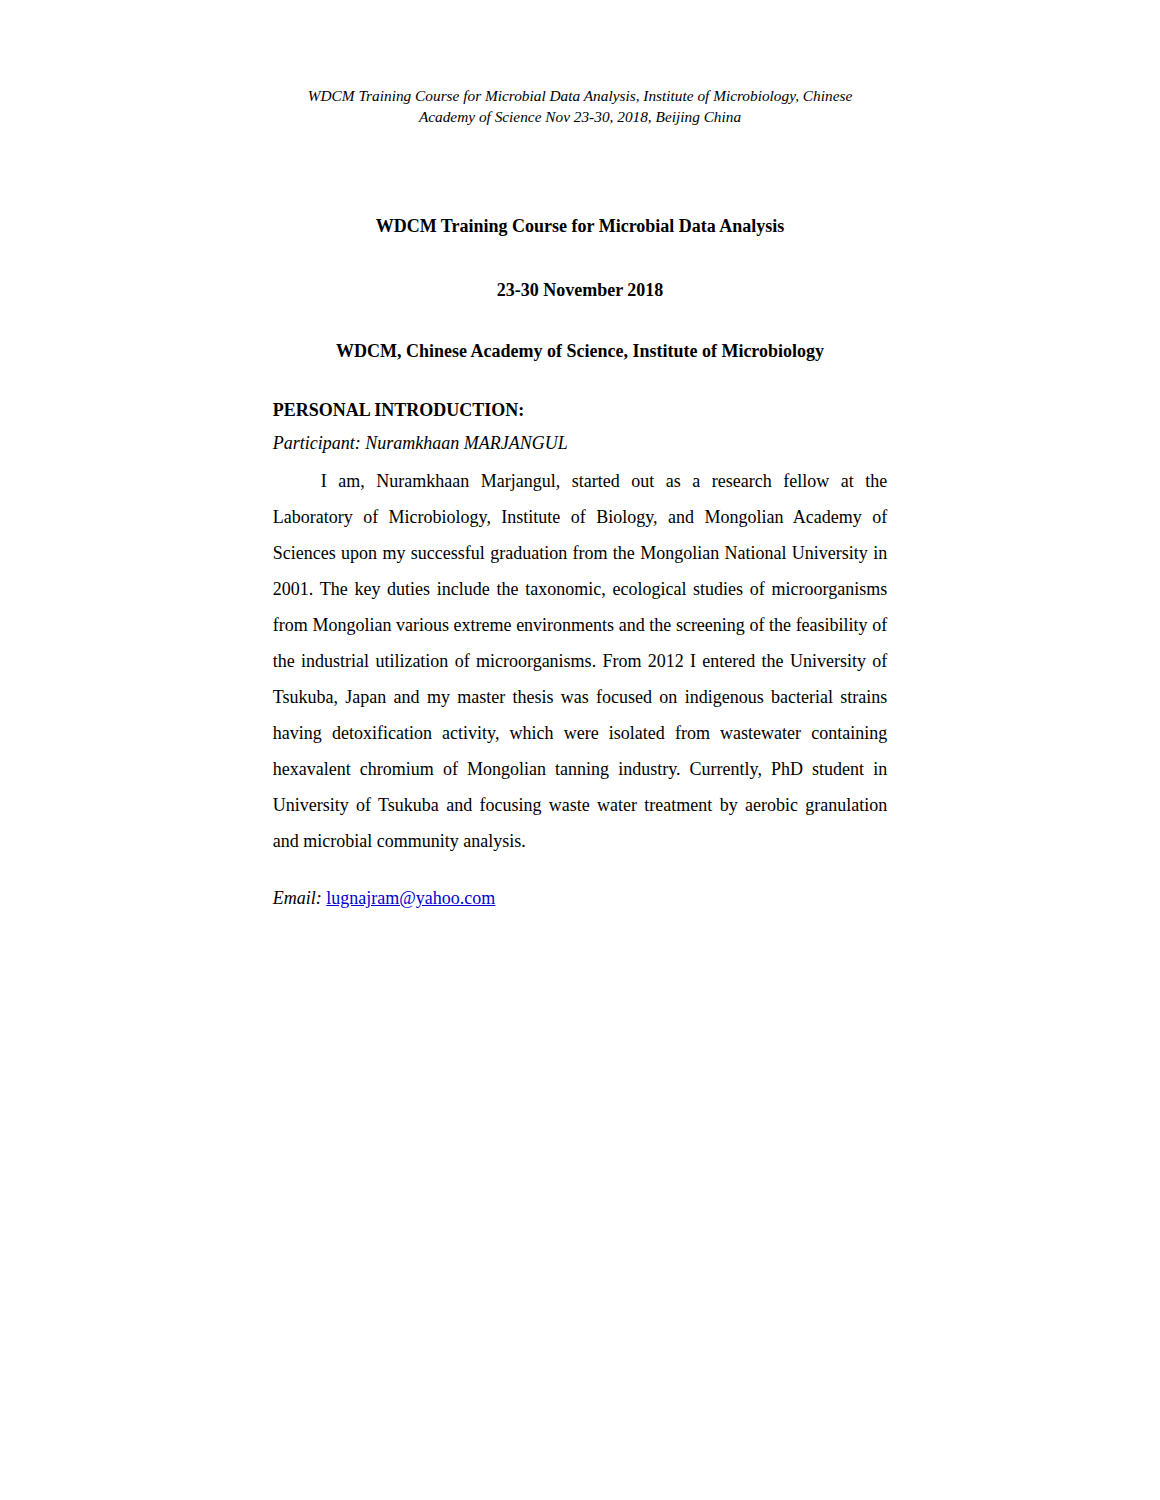WDCM Training Course for Microbial Data Analysis, Institute of Microbiology, Chinese Academy of Science Nov 23-30, 2018, Beijing China
WDCM Training Course for Microbial Data Analysis
23-30 November 2018
WDCM, Chinese Academy of Science, Institute of Microbiology
PERSONAL INTRODUCTION:
Participant: Nuramkhaan MARJANGUL
I am, Nuramkhaan Marjangul, started out as a research fellow at the Laboratory of Microbiology, Institute of Biology, and Mongolian Academy of Sciences upon my successful graduation from the Mongolian National University in 2001. The key duties include the taxonomic, ecological studies of microorganisms from Mongolian various extreme environments and the screening of the feasibility of the industrial utilization of microorganisms. From 2012 I entered the University of Tsukuba, Japan and my master thesis was focused on indigenous bacterial strains having detoxification activity, which were isolated from wastewater containing hexavalent chromium of Mongolian tanning industry. Currently, PhD student in University of Tsukuba and focusing waste water treatment by aerobic granulation and microbial community analysis.
Email: lugnajram@yahoo.com